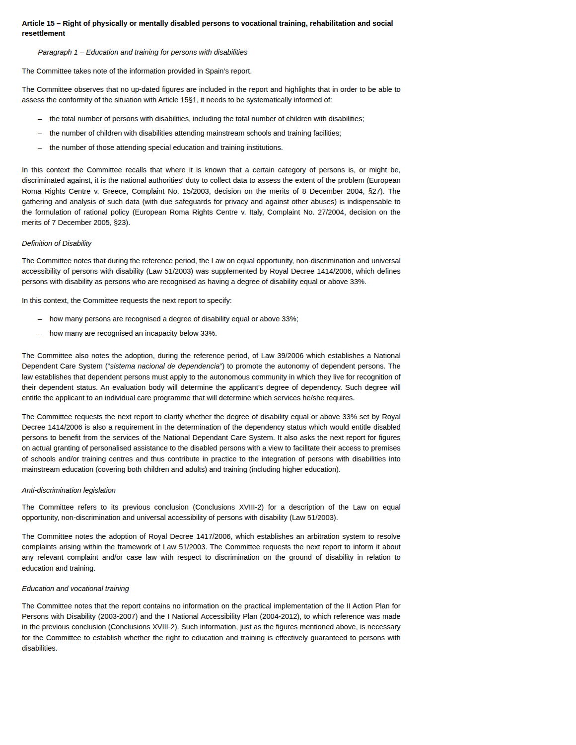Article 15 – Right of physically or mentally disabled persons to vocational training, rehabilitation and social resettlement
Paragraph 1 – Education and training for persons with disabilities
The Committee takes note of the information provided in Spain’s report.
The Committee observes that no up-dated figures are included in the report and highlights that in order to be able to assess the conformity of the situation with Article 15§1, it needs to be systematically informed of:
the total number of persons with disabilities, including the total number of children with disabilities;
the number of children with disabilities attending mainstream schools and training facilities;
the number of those attending special education and training institutions.
In this context the Committee recalls that where it is known that a certain category of persons is, or might be, discriminated against, it is the national authorities’ duty to collect data to assess the extent of the problem (European Roma Rights Centre v. Greece, Complaint No. 15/2003, decision on the merits of 8 December 2004, §27). The gathering and analysis of such data (with due safeguards for privacy and against other abuses) is indispensable to the formulation of rational policy (European Roma Rights Centre v. Italy, Complaint No. 27/2004, decision on the merits of 7 December 2005, §23).
Definition of Disability
The Committee notes that during the reference period, the Law on equal opportunity, non-discrimination and universal accessibility of persons with disability (Law 51/2003) was supplemented by Royal Decree 1414/2006, which defines persons with disability as persons who are recognised as having a degree of disability equal or above 33%.
In this context, the Committee requests the next report to specify:
how many persons are recognised a degree of disability equal or above 33%;
how many are recognised an incapacity below 33%.
The Committee also notes the adoption, during the reference period, of Law 39/2006 which establishes a National Dependent Care System (“sistema nacional de dependencia”) to promote the autonomy of dependent persons. The law establishes that dependent persons must apply to the autonomous community in which they live for recognition of their dependent status. An evaluation body will determine the applicant’s degree of dependency. Such degree will entitle the applicant to an individual care programme that will determine which services he/she requires.
The Committee requests the next report to clarify whether the degree of disability equal or above 33% set by Royal Decree 1414/2006 is also a requirement in the determination of the dependency status which would entitle disabled persons to benefit from the services of the National Dependant Care System. It also asks the next report for figures on actual granting of personalised assistance to the disabled persons with a view to facilitate their access to premises of schools and/or training centres and thus contribute in practice to the integration of persons with disabilities into mainstream education (covering both children and adults) and training (including higher education).
Anti-discrimination legislation
The Committee refers to its previous conclusion (Conclusions XVIII-2) for a description of the Law on equal opportunity, non-discrimination and universal accessibility of persons with disability (Law 51/2003).
The Committee notes the adoption of Royal Decree 1417/2006, which establishes an arbitration system to resolve complaints arising within the framework of Law 51/2003. The Committee requests the next report to inform it about any relevant complaint and/or case law with respect to discrimination on the ground of disability in relation to education and training.
Education and vocational training
The Committee notes that the report contains no information on the practical implementation of the II Action Plan for Persons with Disability (2003-2007) and the I National Accessibility Plan (2004-2012), to which reference was made in the previous conclusion (Conclusions XVIII-2). Such information, just as the figures mentioned above, is necessary for the Committee to establish whether the right to education and training is effectively guaranteed to persons with disabilities.